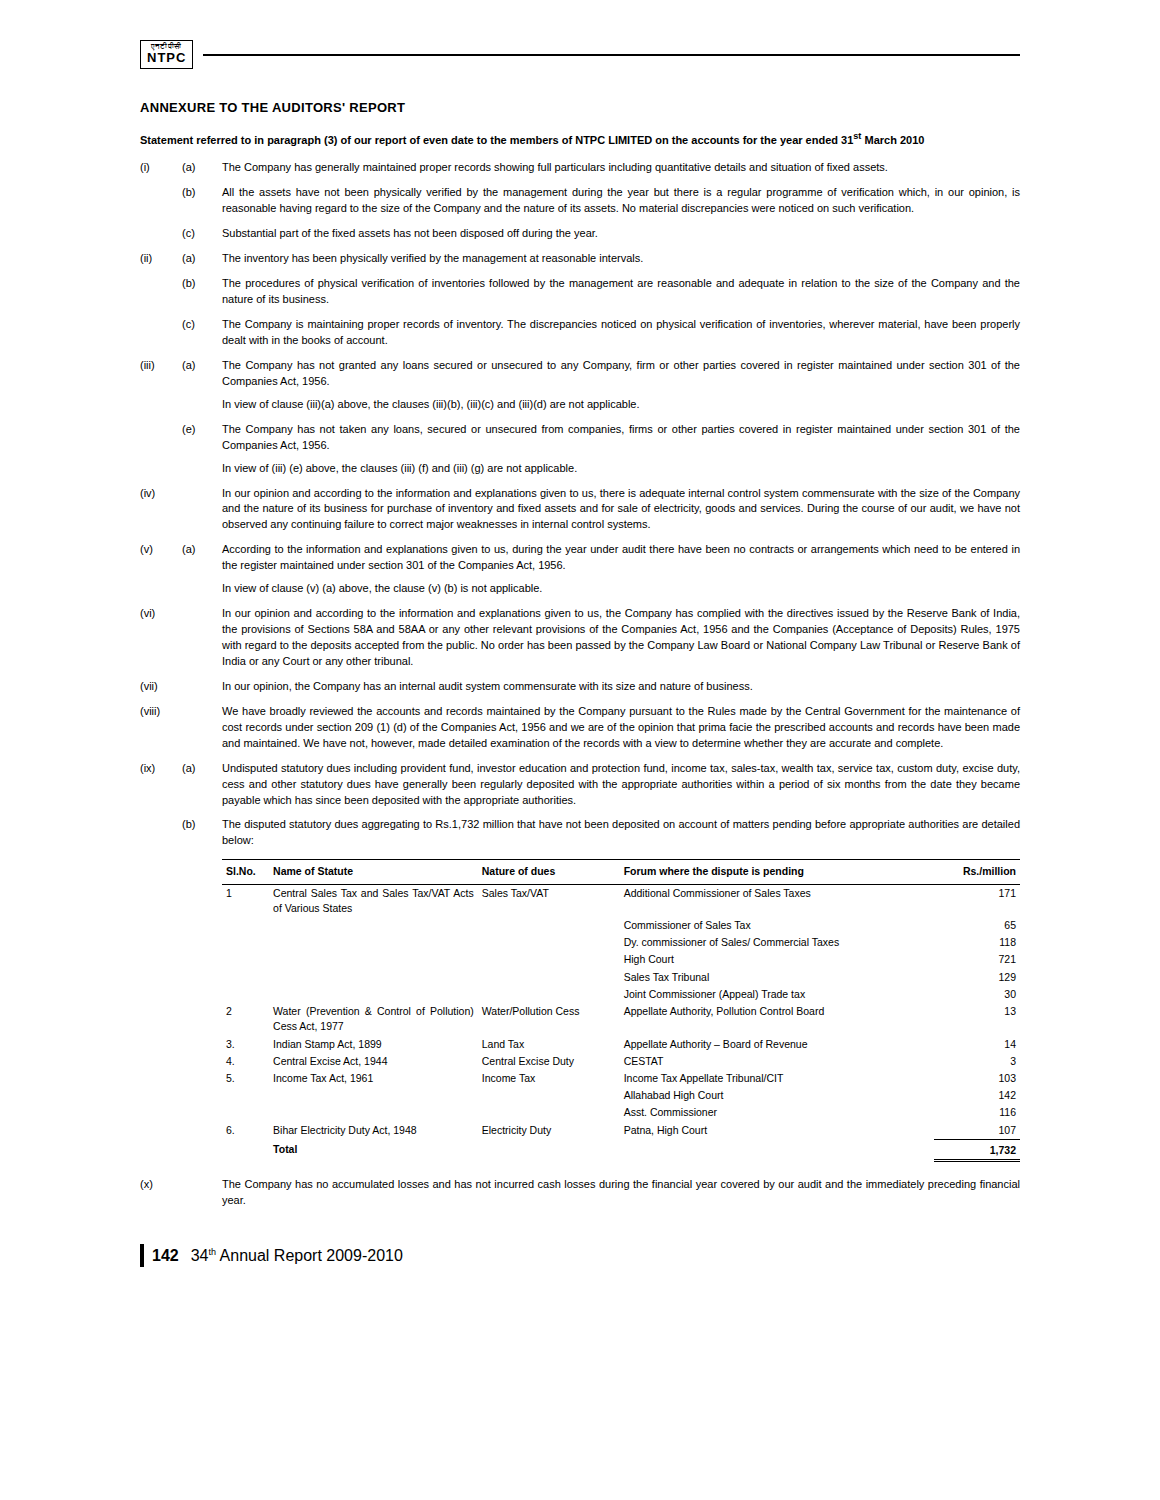एनटीपीसी
NTPC
ANNEXURE TO THE AUDITORS' REPORT
Statement referred to in paragraph (3) of our report of even date to the members of NTPC LIMITED on the accounts for the year ended 31st March 2010
| (i) | (a) | The Company has generally maintained proper records showing full particulars including quantitative details and situation of fixed assets. |
| | (b) | All the assets have not been physically verified by the management during the year but there is a regular programme of verification which, in our opinion, is reasonable having regard to the size of the Company and the nature of its assets. No material discrepancies were noticed on such verification. |
| | (c) | Substantial part of the fixed assets has not been disposed off during the year. |
| (ii) | (a) | The inventory has been physically verified by the management at reasonable intervals. |
| | (b) | The procedures of physical verification of inventories followed by the management are reasonable and adequate in relation to the size of the Company and the nature of its business. |
| | (c) | The Company is maintaining proper records of inventory. The discrepancies noticed on physical verification of inventories, wherever material, have been properly dealt with in the books of account. |
| (iii) | (a) | The Company has not granted any loans secured or unsecured to any Company, firm or other parties covered in register maintained under section 301 of the Companies Act, 1956. In view of clause (iii)(a) above, the clauses (iii)(b), (iii)(c) and (iii)(d) are not applicable. |
| | (e) | The Company has not taken any loans, secured or unsecured from companies, firms or other parties covered in register maintained under section 301 of the Companies Act, 1956. In view of (iii) (e) above, the clauses (iii) (f) and (iii) (g) are not applicable. |
| (iv) | | In our opinion and according to the information and explanations given to us, there is adequate internal control system commensurate with the size of the Company and the nature of its business for purchase of inventory and fixed assets and for sale of electricity, goods and services. During the course of our audit, we have not observed any continuing failure to correct major weaknesses in internal control systems. |
| (v) | (a) | According to the information and explanations given to us, during the year under audit there have been no contracts or arrangements which need to be entered in the register maintained under section 301 of the Companies Act, 1956. In view of clause (v) (a) above, the clause (v) (b) is not applicable. |
| (vi) | | In our opinion and according to the information and explanations given to us, the Company has complied with the directives issued by the Reserve Bank of India, the provisions of Sections 58A and 58AA or any other relevant provisions of the Companies Act, 1956 and the Companies (Acceptance of Deposits) Rules, 1975 with regard to the deposits accepted from the public. No order has been passed by the Company Law Board or National Company Law Tribunal or Reserve Bank of India or any Court or any other tribunal. |
| (vii) | | In our opinion, the Company has an internal audit system commensurate with its size and nature of business. |
| (viii) | | We have broadly reviewed the accounts and records maintained by the Company pursuant to the Rules made by the Central Government for the maintenance of cost records under section 209 (1) (d) of the Companies Act, 1956 and we are of the opinion that prima facie the prescribed accounts and records have been made and maintained. We have not, however, made detailed examination of the records with a view to determine whether they are accurate and complete. |
| (ix) | (a) | Undisputed statutory dues including provident fund, investor education and protection fund, income tax, sales-tax, wealth tax, service tax, custom duty, excise duty, cess and other statutory dues have generally been regularly deposited with the appropriate authorities within a period of six months from the date they became payable which has since been deposited with the appropriate authorities. |
| | (b) | The disputed statutory dues aggregating to Rs.1,732 million that have not been deposited on account of matters pending before appropriate authorities are detailed below: / Sl.No. / Name of Statute / Nature of dues / Forum where the dispute is pending / Rs./million / / --- / --- / --- / --- / --- / / 1 / Central Sales Tax and Sales Tax/VAT Acts of Various States / Sales Tax/VAT / Additional Commissioner of Sales Taxes / 171 / / / / / Commissioner of Sales Tax / 65 / / / / / Dy. commissioner of Sales/ Commercial Taxes / 118 / / / / / High Court / 721 / / / / / Sales Tax Tribunal / 129 / / / / / Joint Commissioner (Appeal) Trade tax / 30 / / 2 / Water (Prevention & Control of Pollution) Cess Act, 1977 / Water/Pollution Cess / Appellate Authority, Pollution Control Board / 13 / / 3. / Indian Stamp Act, 1899 / Land Tax / Appellate Authority – Board of Revenue / 14 / / 4. / Central Excise Act, 1944 / Central Excise Duty / CESTAT / 3 / / 5. / Income Tax Act, 1961 / Income Tax / Income Tax Appellate Tribunal/CIT / 103 / / / / / Allahabad High Court / 142 / / / / / Asst. Commissioner / 116 / / 6. / Bihar Electricity Duty Act, 1948 / Electricity Duty / Patna, High Court / 107 / / / Total / / / 1,732 / |
| (x) | | The Company has no accumulated losses and has not incurred cash losses during the financial year covered by our audit and the immediately preceding financial year. |
142
34th Annual Report 2009-2010